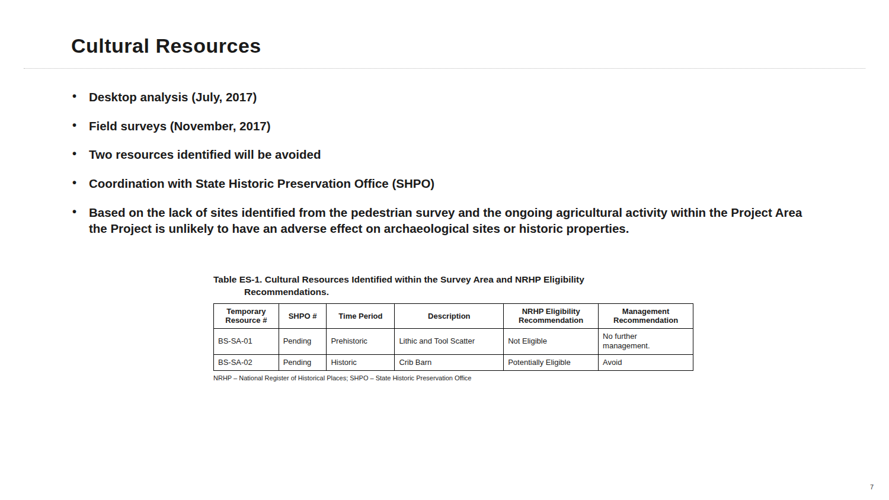Cultural Resources
Desktop analysis (July, 2017)
Field surveys (November, 2017)
Two resources identified will be avoided
Coordination with State Historic Preservation Office (SHPO)
Based on the lack of sites identified from the pedestrian survey and the ongoing agricultural activity within the Project Area the Project is unlikely to have an adverse effect on archaeological sites or historic properties.
Table ES-1. Cultural Resources Identified within the Survey Area and NRHP Eligibility Recommendations.
| Temporary Resource # | SHPO # | Time Period | Description | NRHP Eligibility Recommendation | Management Recommendation |
| --- | --- | --- | --- | --- | --- |
| BS-SA-01 | Pending | Prehistoric | Lithic and Tool Scatter | Not Eligible | No further management. |
| BS-SA-02 | Pending | Historic | Crib Barn | Potentially Eligible | Avoid |
NRHP – National Register of Historical Places; SHPO – State Historic Preservation Office
7